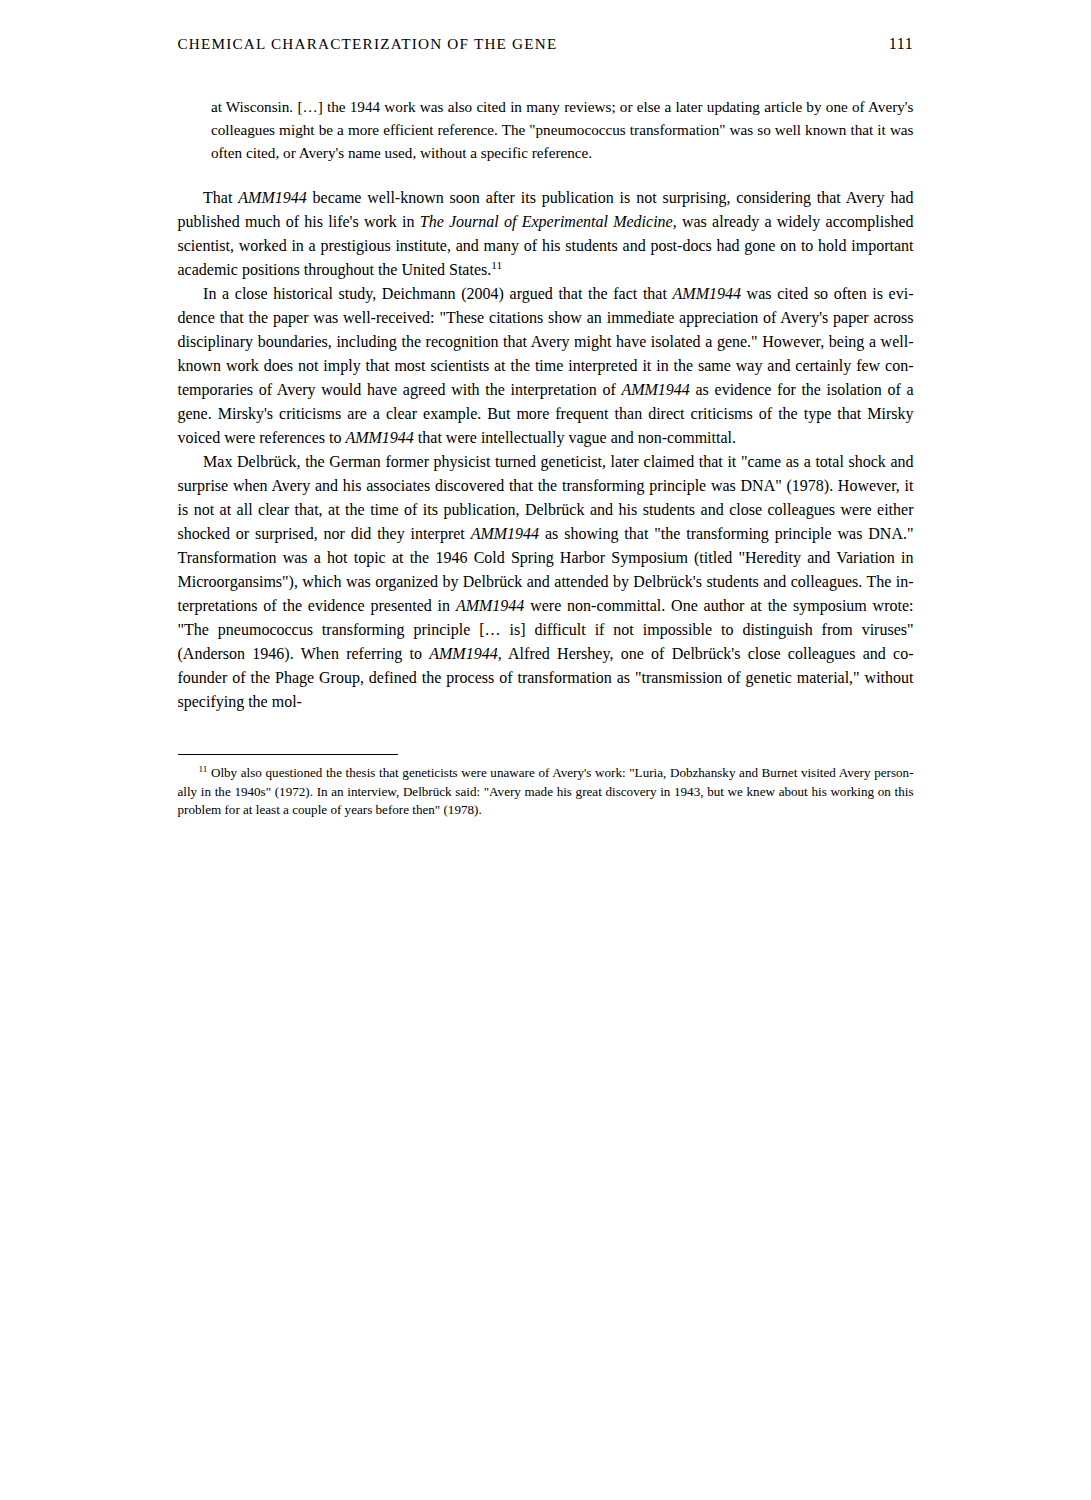Chemical characterization of the gene 111
at Wisconsin. […] the 1944 work was also cited in many reviews; or else a later updating article by one of Avery's colleagues might be a more efficient reference. The "pneumococcus transformation" was so well known that it was often cited, or Avery's name used, without a specific reference.
That AMM1944 became well-known soon after its publication is not surprising, considering that Avery had published much of his life's work in The Journal of Experimental Medicine, was already a widely accomplished scientist, worked in a prestigious institute, and many of his students and post-docs had gone on to hold important academic positions throughout the United States.11
In a close historical study, Deichmann (2004) argued that the fact that AMM1944 was cited so often is evidence that the paper was well-received: "These citations show an immediate appreciation of Avery's paper across disciplinary boundaries, including the recognition that Avery might have isolated a gene." However, being a well-known work does not imply that most scientists at the time interpreted it in the same way and certainly few contemporaries of Avery would have agreed with the interpretation of AMM1944 as evidence for the isolation of a gene. Mirsky's criticisms are a clear example. But more frequent than direct criticisms of the type that Mirsky voiced were references to AMM1944 that were intellectually vague and non-committal.
Max Delbrück, the German former physicist turned geneticist, later claimed that it "came as a total shock and surprise when Avery and his associates discovered that the transforming principle was DNA" (1978). However, it is not at all clear that, at the time of its publication, Delbrück and his students and close colleagues were either shocked or surprised, nor did they interpret AMM1944 as showing that "the transforming principle was DNA." Transformation was a hot topic at the 1946 Cold Spring Harbor Symposium (titled "Heredity and Variation in Microorgansims"), which was organized by Delbrück and attended by Delbrück's students and colleagues. The interpretations of the evidence presented in AMM1944 were non-committal. One author at the symposium wrote: "The pneumococcus transforming principle [… is] difficult if not impossible to distinguish from viruses" (Anderson 1946). When referring to AMM1944, Alfred Hershey, one of Delbrück's close colleagues and co-founder of the Phage Group, defined the process of transformation as "transmission of genetic material," without specifying the mol-
11 Olby also questioned the thesis that geneticists were unaware of Avery's work: "Luria, Dobzhansky and Burnet visited Avery personally in the 1940s" (1972). In an interview, Delbrück said: "Avery made his great discovery in 1943, but we knew about his working on this problem for at least a couple of years before then" (1978).